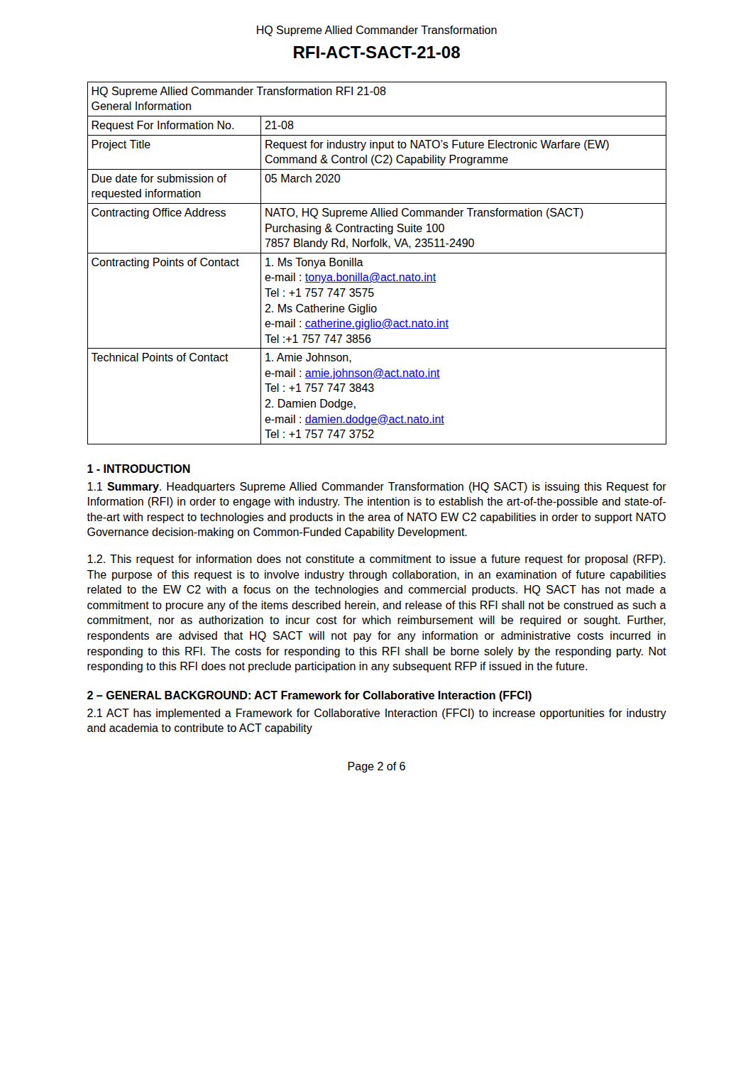HQ Supreme Allied Commander Transformation
RFI-ACT-SACT-21-08
| HQ Supreme Allied Commander Transformation RFI 21-08 General Information |
| Request For Information No. | 21-08 |
| Project Title | Request for industry input to NATO’s Future Electronic Warfare (EW) Command & Control (C2) Capability Programme |
| Due date for submission of requested information | 05 March 2020 |
| Contracting Office Address | NATO, HQ Supreme Allied Commander Transformation (SACT) Purchasing & Contracting Suite 100 7857 Blandy Rd, Norfolk, VA, 23511-2490 |
| Contracting Points of Contact | 1. Ms Tonya Bonilla e-mail : tonya.bonilla@act.nato.int Tel : +1 757 747 3575 2. Ms Catherine Giglio e-mail : catherine.giglio@act.nato.int Tel :+1 757 747 3856 |
| Technical Points of Contact | 1. Amie Johnson, e-mail : amie.johnson@act.nato.int Tel : +1 757 747 3843 2. Damien Dodge, e-mail : damien.dodge@act.nato.int Tel : +1 757 747 3752 |
1 - INTRODUCTION
1.1 Summary. Headquarters Supreme Allied Commander Transformation (HQ SACT) is issuing this Request for Information (RFI) in order to engage with industry. The intention is to establish the art-of-the-possible and state-of-the-art with respect to technologies and products in the area of NATO EW C2 capabilities in order to support NATO Governance decision-making on Common-Funded Capability Development.
1.2. This request for information does not constitute a commitment to issue a future request for proposal (RFP). The purpose of this request is to involve industry through collaboration, in an examination of future capabilities related to the EW C2 with a focus on the technologies and commercial products. HQ SACT has not made a commitment to procure any of the items described herein, and release of this RFI shall not be construed as such a commitment, nor as authorization to incur cost for which reimbursement will be required or sought. Further, respondents are advised that HQ SACT will not pay for any information or administrative costs incurred in responding to this RFI. The costs for responding to this RFI shall be borne solely by the responding party. Not responding to this RFI does not preclude participation in any subsequent RFP if issued in the future.
2 – GENERAL BACKGROUND: ACT Framework for Collaborative Interaction (FFCI)
2.1 ACT has implemented a Framework for Collaborative Interaction (FFCI) to increase opportunities for industry and academia to contribute to ACT capability
Page 2 of 6